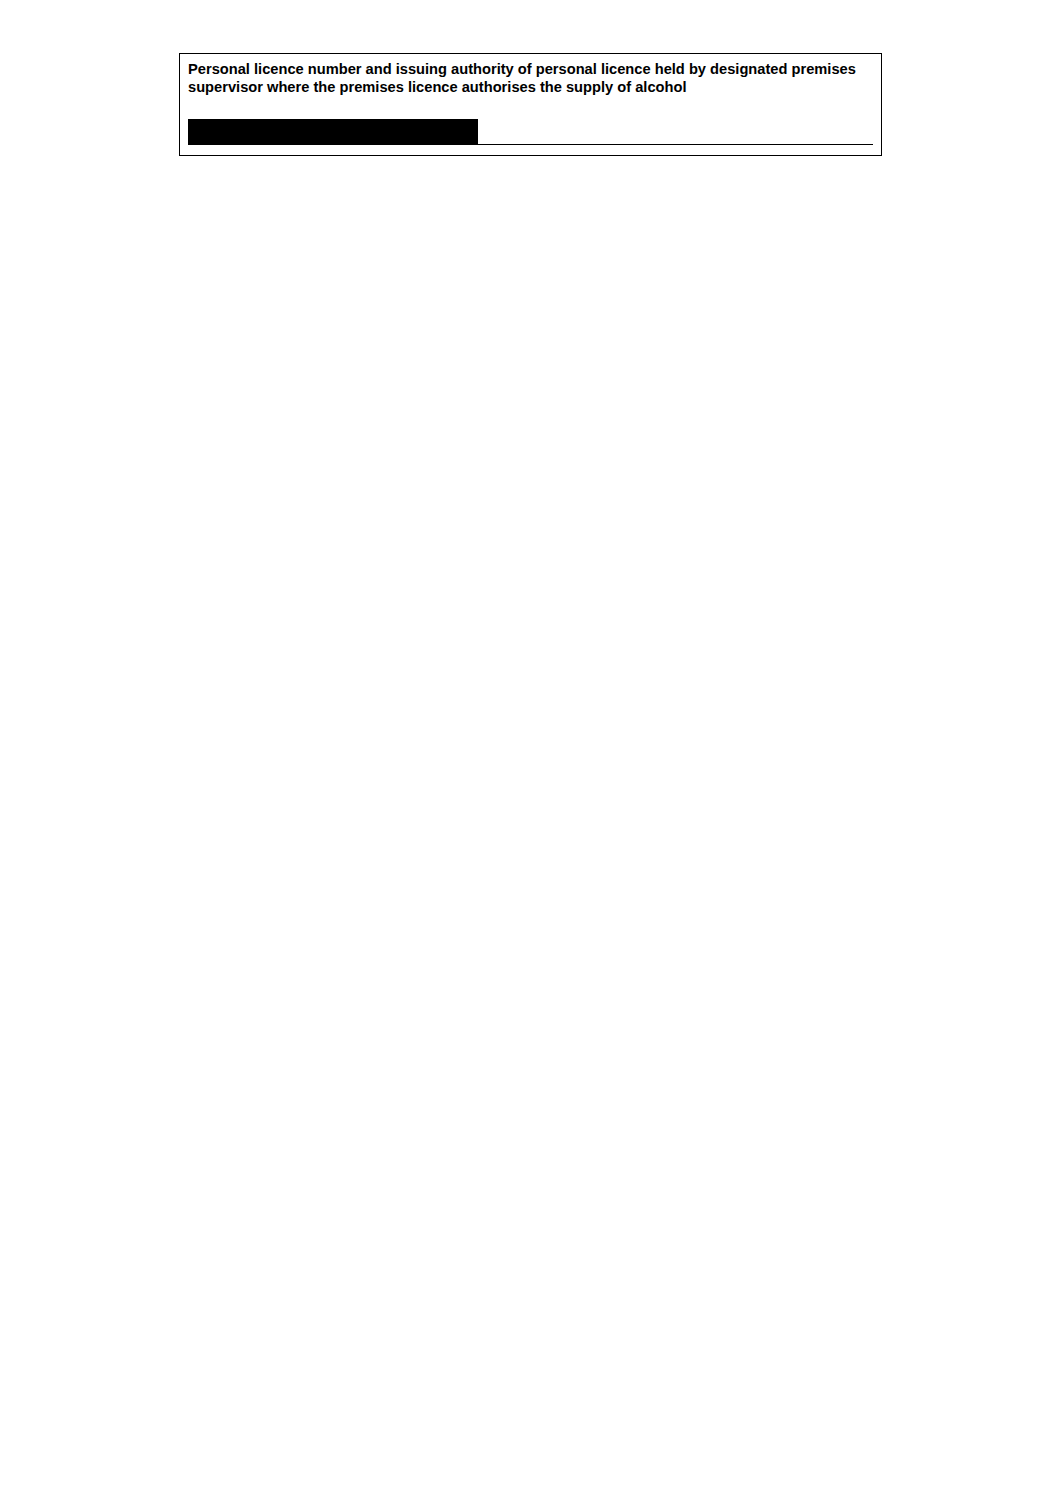Personal licence number and issuing authority of personal licence held by designated premises supervisor where the premises licence authorises the supply of alcohol